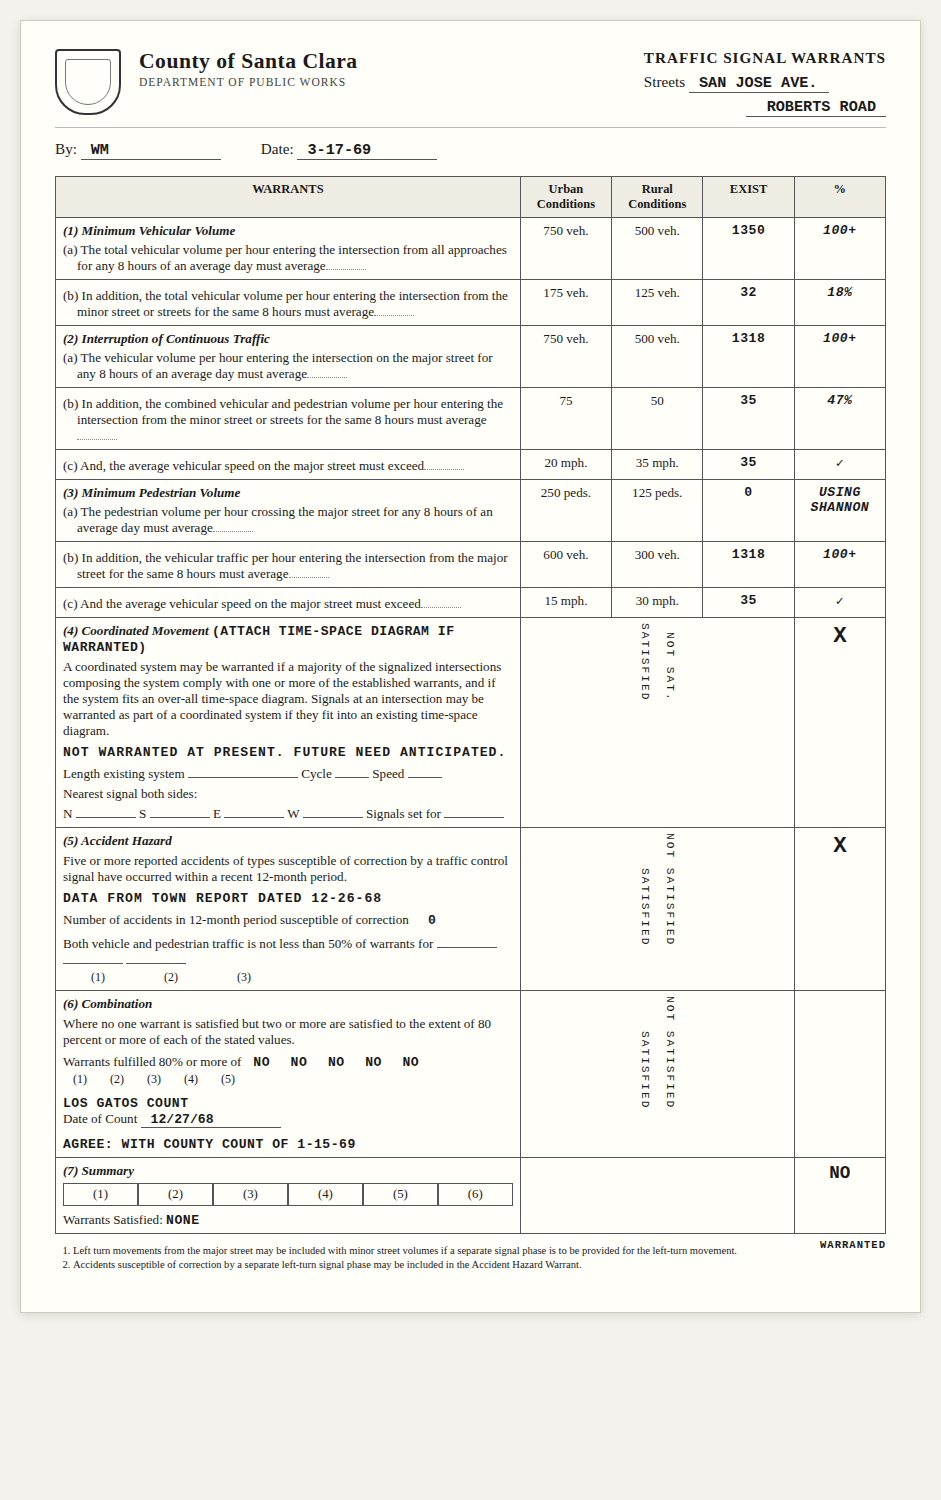County of Santa Clara
Department of Public Works
Traffic Signal Warrants
Streets San Jose Ave.
Roberts Road
By: WM
Date: 3-17-69
| WARRANTS | Urban Conditions | Rural Conditions | EXIST | % |
| --- | --- | --- | --- | --- |
| (1) Minimum Vehicular Volume (a) The total vehicular volume per hour entering the intersection from all approaches for any 8 hours of an average day must average | 750 veh. | 500 veh. | 1350 | 100+ |
| (b) In addition, the total vehicular volume per hour entering the intersection from the minor street or streets for the same 8 hours must average | 175 veh. | 125 veh. | 32 | 18% |
| (2) Interruption of Continuous Traffic (a) The vehicular volume per hour entering the intersection on the major street for any 8 hours of an average day must average | 750 veh. | 500 veh. | 1318 | 100+ |
| (b) In addition, the combined vehicular and pedestrian volume per hour entering the intersection from the minor street or streets for the same 8 hours must average | 75 | 50 | 35 | 47% |
| (c) And, the average vehicular speed on the major street must exceed | 20 mph. | 35 mph. | 35 | ✓ |
| (3) Minimum Pedestrian Volume (a) The pedestrian volume per hour crossing the major street for any 8 hours of an average day must average | 250 peds. | 125 peds. | 0 | USING SHANNON |
| (b) In addition, the vehicular traffic per hour entering the intersection from the major street for the same 8 hours must average | 600 veh. | 300 veh. | 1318 | 100+ |
| (c) And the average vehicular speed on the major street must exceed | 15 mph. | 30 mph. | 35 | ✓ |
| (4) Coordinated Movement (ATTACH TIME-SPACE DIAGRAM IF WARRANTED) A coordinated system may be warranted if a majority of the signalized intersections composing the system comply with one or more of the established warrants, and if the system fits an over-all time-space diagram. Signals at an intersection may be warranted as part of a coordinated system if they fit into an existing time-space diagram. NOT WARRANTED AT PRESENT. FUTURE NEED ANTICIPATED. Length existing system Cycle Speed Nearest signal both sides: N S E W Signals set for | SATISFIED NOT SAT. | X |
| (5) Accident Hazard Five or more reported accidents of types susceptible of correction by a traffic control signal have occurred within a recent 12-month period. DATA FROM TOWN REPORT DATED 12-26-68 Number of accidents in 12-month period susceptible of correction 0 Both vehicle and pedestrian traffic is not less than 50% of warrants for (1) (2) (3) | SATISFIED NOT SATISFIED | X |
| (6) Combination Where no one warrant is satisfied but two or more are satisfied to the extent of 80 percent or more of each of the stated values. Warrants fulfilled 80% or more of NO NO NO NO NO (1) (2) (3) (4) (5) LOS GATOS COUNT Date of Count 12/27/68 AGREE: WITH COUNTY COUNT OF 1-15-69 | SATISFIED NOT SATISFIED | |
| (7) Summary (1) (2) (3) (4) (5) (6) Warrants Satisfied: NONE | | NO |
WARRANTED
Left turn movements from the major street may be included with minor street volumes if a separate signal phase is to be provided for the left-turn movement.
Accidents susceptible of correction by a separate left-turn signal phase may be included in the Accident Hazard Warrant.